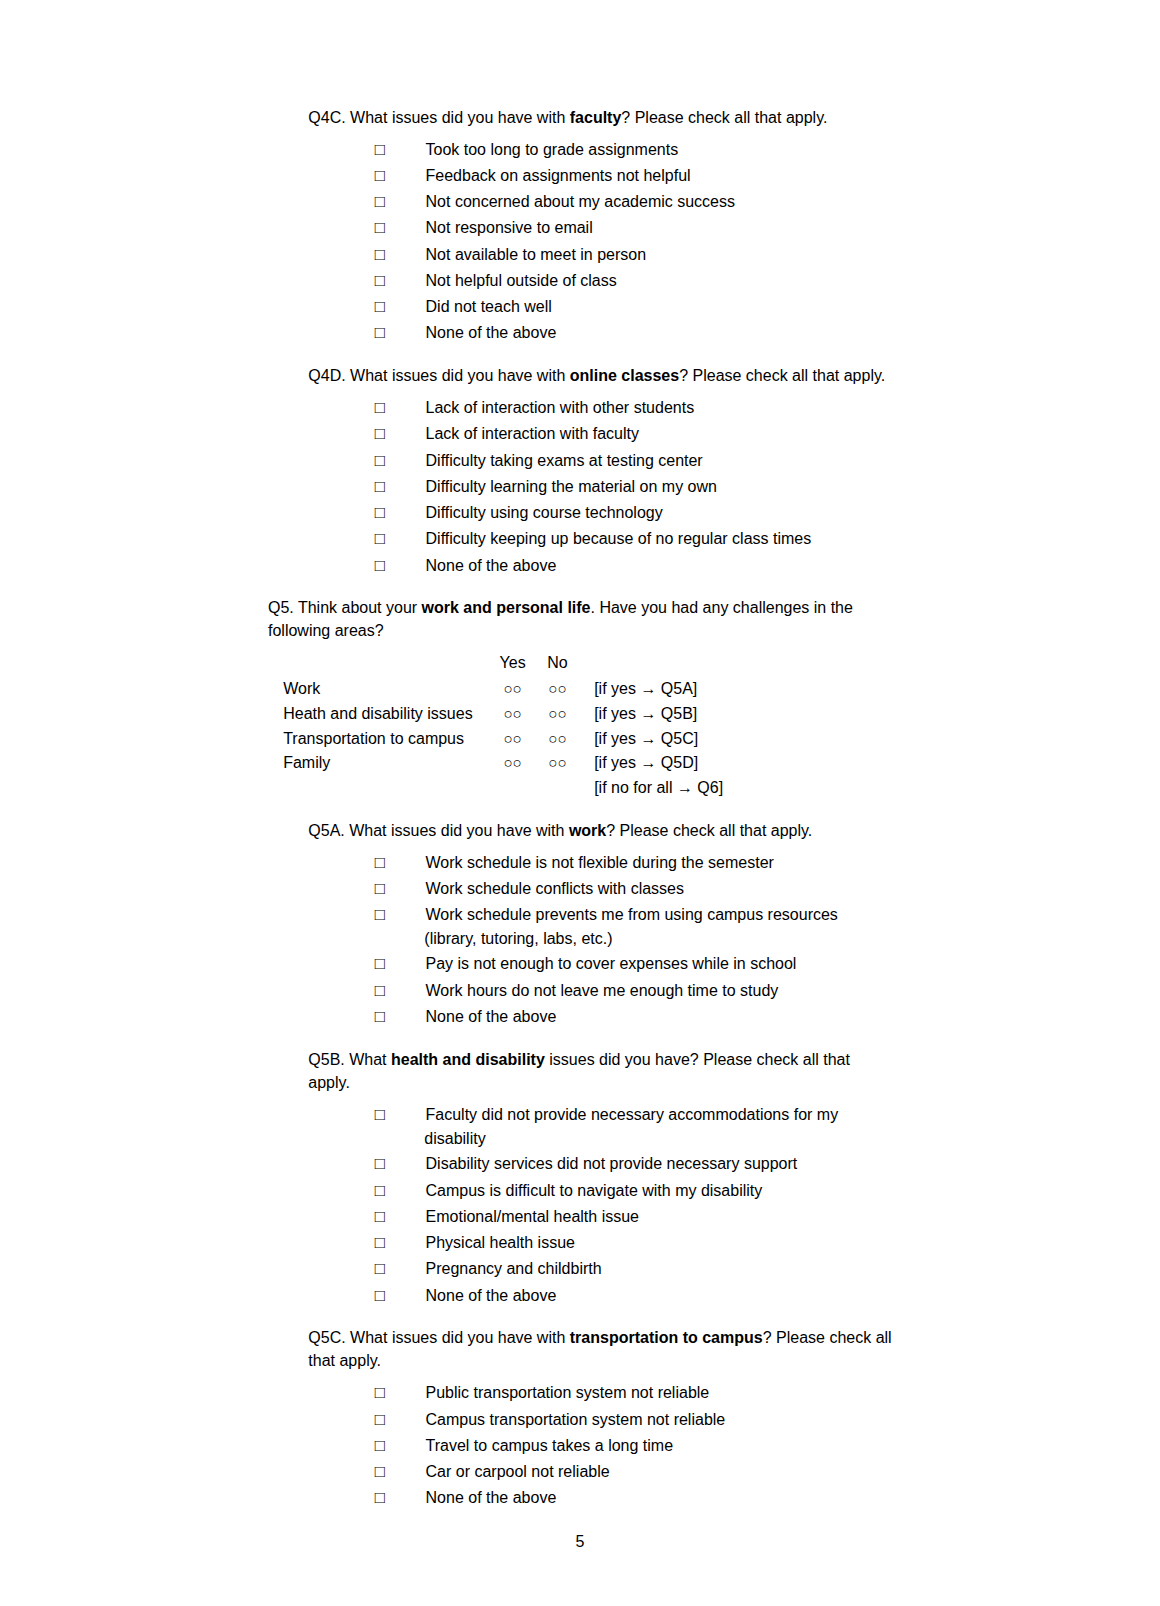Q4C. What issues did you have with faculty? Please check all that apply.
Took too long to grade assignments
Feedback on assignments not helpful
Not concerned about my academic success
Not responsive to email
Not available to meet in person
Not helpful outside of class
Did not teach well
None of the above
Q4D. What issues did you have with online classes? Please check all that apply.
Lack of interaction with other students
Lack of interaction with faculty
Difficulty taking exams at testing center
Difficulty learning the material on my own
Difficulty using course technology
Difficulty keeping up because of no regular class times
None of the above
Q5. Think about your work and personal life. Have you had any challenges in the following areas?
| | Yes | No | |
| --- | --- | --- | --- |
| Work | | | [if yes → Q5A] |
| Heath and disability issues | | | [if yes → Q5B] |
| Transportation to campus | | | [if yes → Q5C] |
| Family | | | [if yes → Q5D] |
| | | | [if no for all → Q6] |
Q5A. What issues did you have with work? Please check all that apply.
Work schedule is not flexible during the semester
Work schedule conflicts with classes
Work schedule prevents me from using campus resources (library, tutoring, labs, etc.)
Pay is not enough to cover expenses while in school
Work hours do not leave me enough time to study
None of the above
Q5B. What health and disability issues did you have? Please check all that apply.
Faculty did not provide necessary accommodations for my disability
Disability services did not provide necessary support
Campus is difficult to navigate with my disability
Emotional/mental health issue
Physical health issue
Pregnancy and childbirth
None of the above
Q5C. What issues did you have with transportation to campus? Please check all that apply.
Public transportation system not reliable
Campus transportation system not reliable
Travel to campus takes a long time
Car or carpool not reliable
None of the above
5